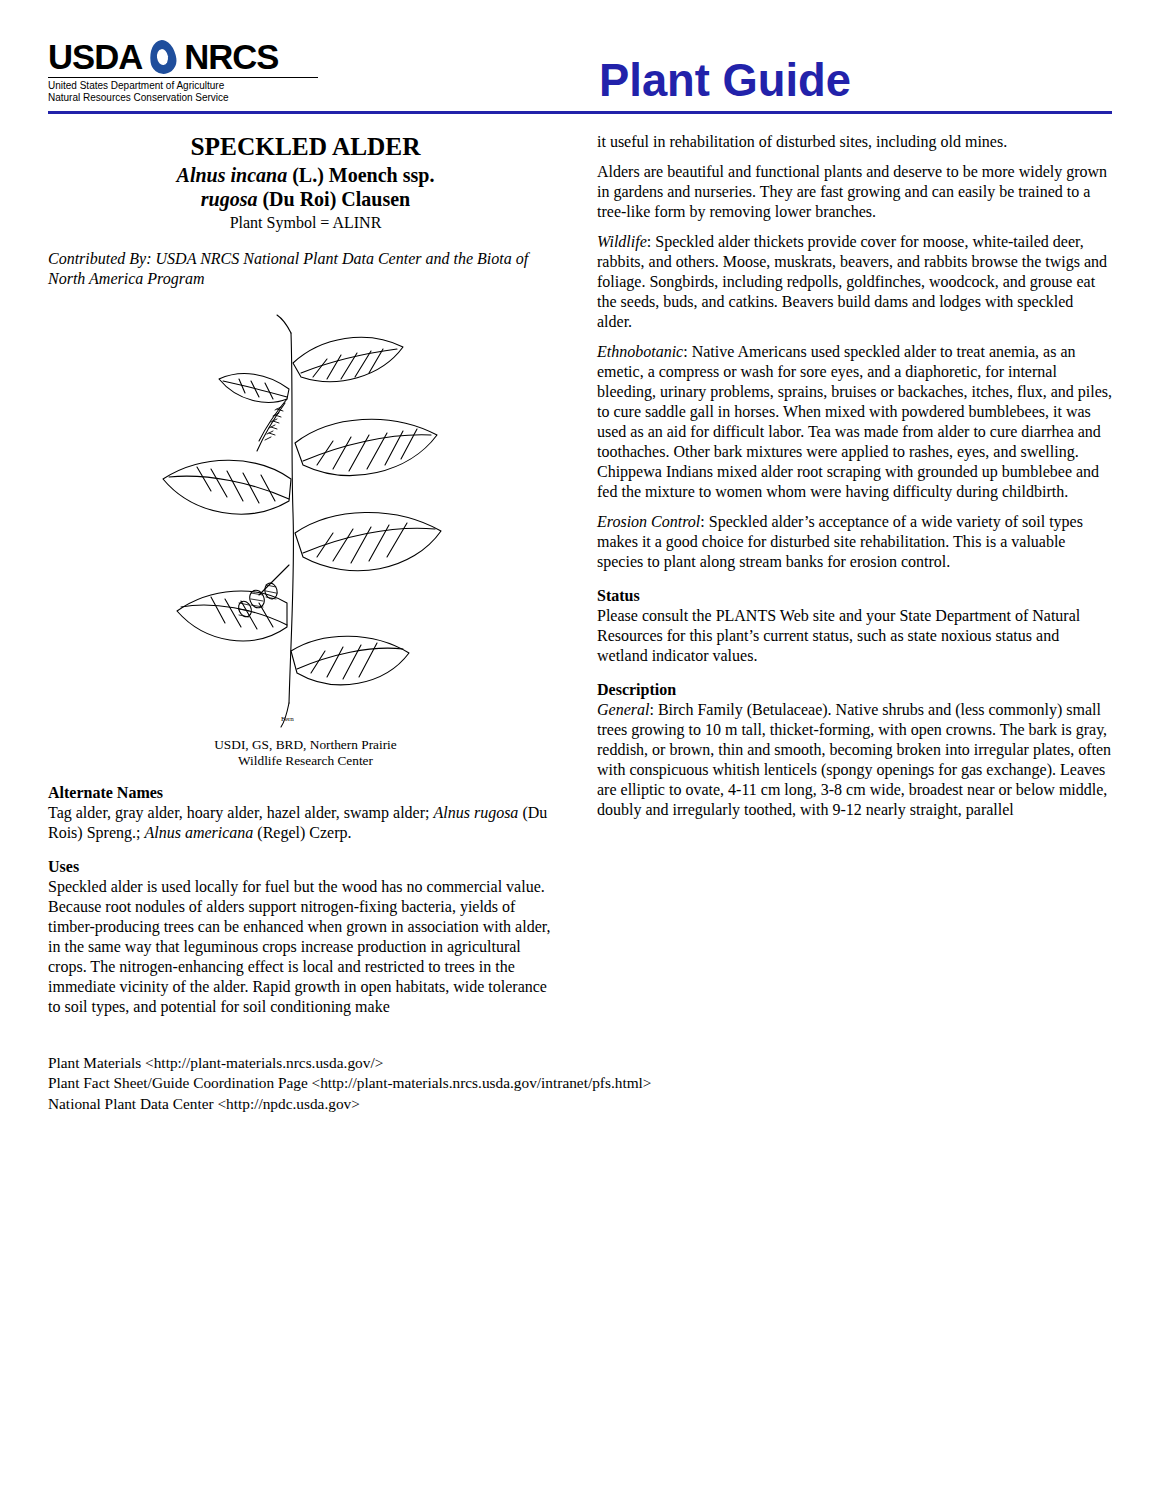USDA NRCS
United States Department of Agriculture
Natural Resources Conservation Service
Plant Guide
SPECKLED ALDER
Alnus incana (L.) Moench ssp.
rugosa (Du Roi) Clausen
Plant Symbol = ALINR
Contributed By: USDA NRCS National Plant Data Center and the Biota of North America Program
Fern
USDI, GS, BRD, Northern Prairie
Wildlife Research Center
Alternate Names
Tag alder, gray alder, hoary alder, hazel alder, swamp alder; Alnus rugosa (Du Rois) Spreng.; Alnus americana (Regel) Czerp.
Uses
Speckled alder is used locally for fuel but the wood has no commercial value. Because root nodules of alders support nitrogen-fixing bacteria, yields of timber-producing trees can be enhanced when grown in association with alder, in the same way that leguminous crops increase production in agricultural crops. The nitrogen-enhancing effect is local and restricted to trees in the immediate vicinity of the alder. Rapid growth in open habitats, wide tolerance to soil types, and potential for soil conditioning make
it useful in rehabilitation of disturbed sites, including old mines.
Alders are beautiful and functional plants and deserve to be more widely grown in gardens and nurseries. They are fast growing and can easily be trained to a tree-like form by removing lower branches.
Wildlife: Speckled alder thickets provide cover for moose, white-tailed deer, rabbits, and others. Moose, muskrats, beavers, and rabbits browse the twigs and foliage. Songbirds, including redpolls, goldfinches, woodcock, and grouse eat the seeds, buds, and catkins. Beavers build dams and lodges with speckled alder.
Ethnobotanic: Native Americans used speckled alder to treat anemia, as an emetic, a compress or wash for sore eyes, and a diaphoretic, for internal bleeding, urinary problems, sprains, bruises or backaches, itches, flux, and piles, to cure saddle gall in horses. When mixed with powdered bumblebees, it was used as an aid for difficult labor. Tea was made from alder to cure diarrhea and toothaches. Other bark mixtures were applied to rashes, eyes, and swelling. Chippewa Indians mixed alder root scraping with grounded up bumblebee and fed the mixture to women whom were having difficulty during childbirth.
Erosion Control: Speckled alder’s acceptance of a wide variety of soil types makes it a good choice for disturbed site rehabilitation. This is a valuable species to plant along stream banks for erosion control.
Status
Please consult the PLANTS Web site and your State Department of Natural Resources for this plant’s current status, such as state noxious status and wetland indicator values.
Description
General: Birch Family (Betulaceae). Native shrubs and (less commonly) small trees growing to 10 m tall, thicket-forming, with open crowns. The bark is gray, reddish, or brown, thin and smooth, becoming broken into irregular plates, often with conspicuous whitish lenticels (spongy openings for gas exchange). Leaves are elliptic to ovate, 4-11 cm long, 3-8 cm wide, broadest near or below middle, doubly and irregularly toothed, with 9-12 nearly straight, parallel
Plant Materials <http://plant-materials.nrcs.usda.gov/>
Plant Fact Sheet/Guide Coordination Page <http://plant-materials.nrcs.usda.gov/intranet/pfs.html>
National Plant Data Center <http://npdc.usda.gov>